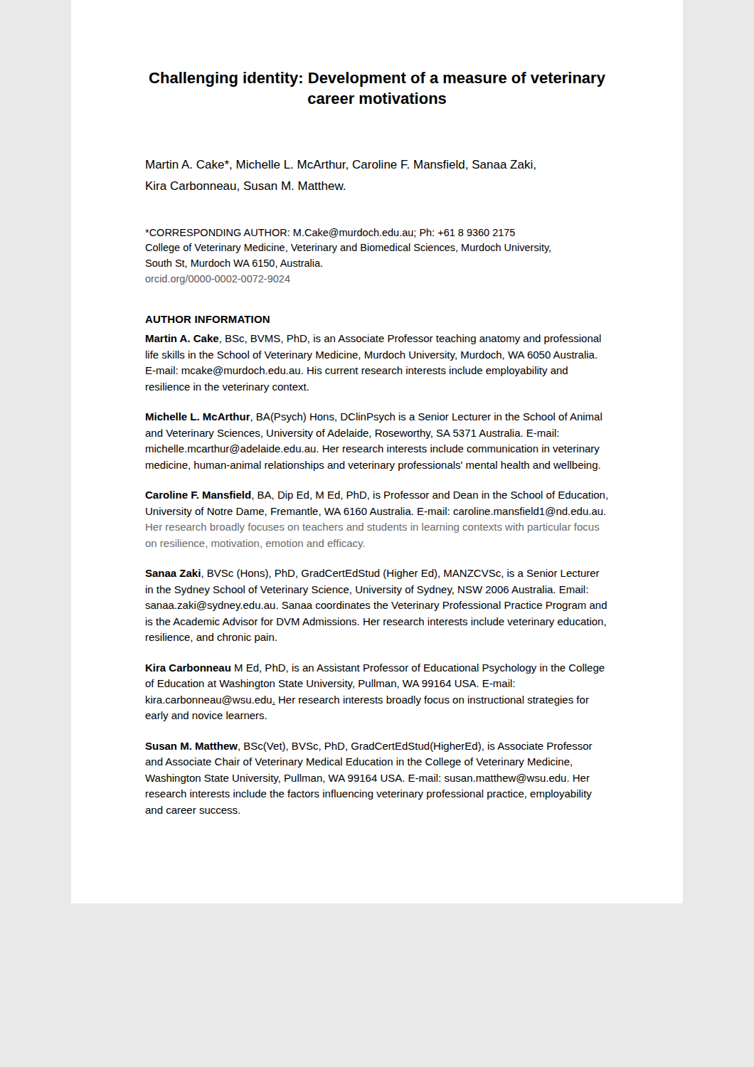Challenging identity: Development of a measure of veterinary
career motivations
Martin A. Cake*, Michelle L. McArthur, Caroline F. Mansfield, Sanaa Zaki,
Kira Carbonneau, Susan M. Matthew.
*CORRESPONDING AUTHOR: M.Cake@murdoch.edu.au; Ph: +61 8 9360 2175
College of Veterinary Medicine, Veterinary and Biomedical Sciences, Murdoch University,
South St, Murdoch WA 6150, Australia.
orcid.org/0000-0002-0072-9024
AUTHOR INFORMATION
Martin A. Cake, BSc, BVMS, PhD, is an Associate Professor teaching anatomy and professional life skills in the School of Veterinary Medicine, Murdoch University, Murdoch, WA 6050 Australia. E-mail: mcake@murdoch.edu.au. His current research interests include employability and resilience in the veterinary context.
Michelle L. McArthur, BA(Psych) Hons, DClinPsych is a Senior Lecturer in the School of Animal and Veterinary Sciences, University of Adelaide, Roseworthy, SA 5371 Australia. E-mail: michelle.mcarthur@adelaide.edu.au. Her research interests include communication in veterinary medicine, human-animal relationships and veterinary professionals' mental health and wellbeing.
Caroline F. Mansfield, BA, Dip Ed, M Ed, PhD, is Professor and Dean in the School of Education, University of Notre Dame, Fremantle, WA 6160 Australia. E-mail: caroline.mansfield1@nd.edu.au. Her research broadly focuses on teachers and students in learning contexts with particular focus on resilience, motivation, emotion and efficacy.
Sanaa Zaki, BVSc (Hons), PhD, GradCertEdStud (Higher Ed), MANZCVSc, is a Senior Lecturer in the Sydney School of Veterinary Science, University of Sydney, NSW 2006 Australia. Email: sanaa.zaki@sydney.edu.au. Sanaa coordinates the Veterinary Professional Practice Program and is the Academic Advisor for DVM Admissions. Her research interests include veterinary education, resilience, and chronic pain.
Kira Carbonneau M Ed, PhD, is an Assistant Professor of Educational Psychology in the College of Education at Washington State University, Pullman, WA 99164 USA. E-mail: kira.carbonneau@wsu.edu. Her research interests broadly focus on instructional strategies for early and novice learners.
Susan M. Matthew, BSc(Vet), BVSc, PhD, GradCertEdStud(HigherEd), is Associate Professor and Associate Chair of Veterinary Medical Education in the College of Veterinary Medicine, Washington State University, Pullman, WA 99164 USA. E-mail: susan.matthew@wsu.edu. Her research interests include the factors influencing veterinary professional practice, employability and career success.